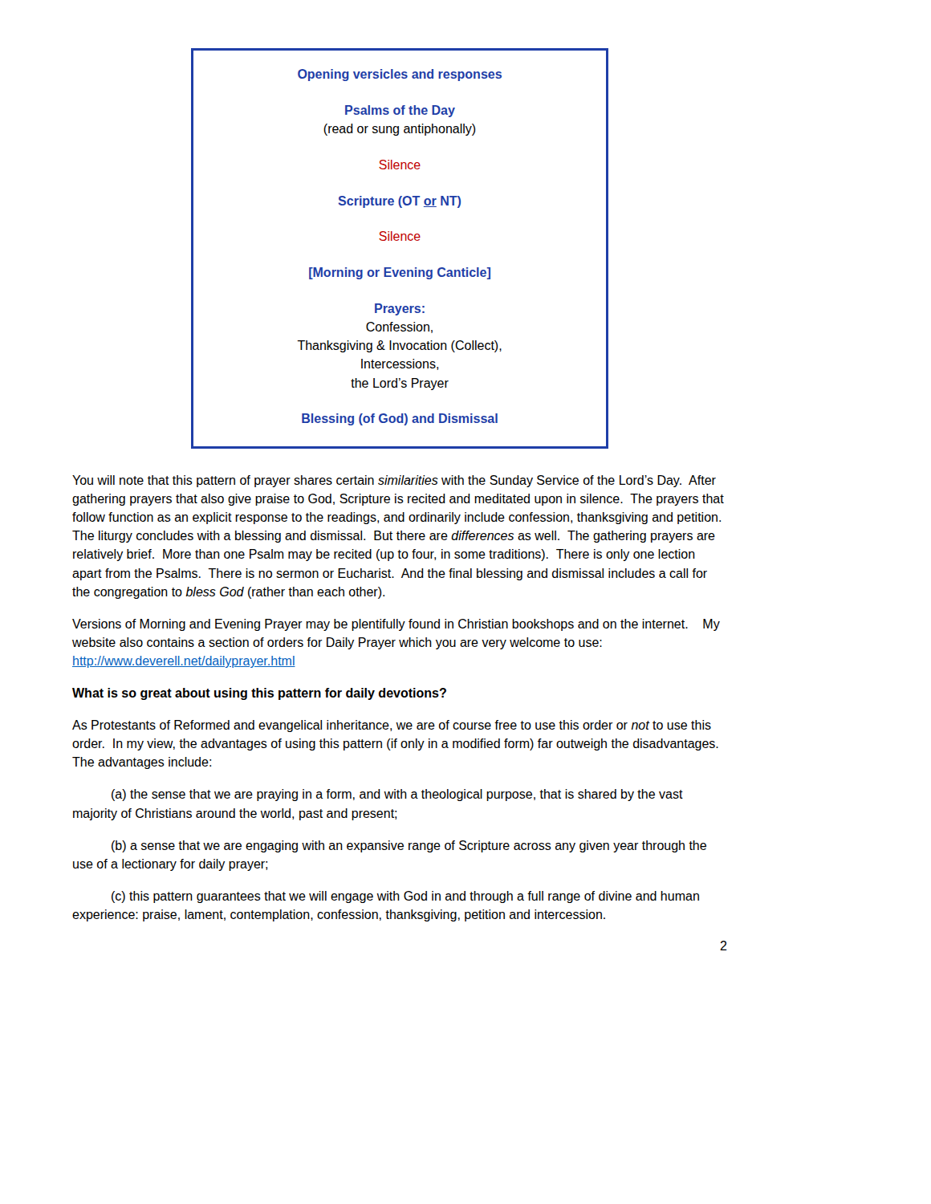Opening versicles and responses
Psalms of the Day
(read or sung antiphonally)
Silence
Scripture (OT or NT)
Silence
[Morning or Evening Canticle]
Prayers:
Confession,
Thanksgiving & Invocation (Collect),
Intercessions,
the Lord’s Prayer
Blessing (of God) and Dismissal
You will note that this pattern of prayer shares certain similarities with the Sunday Service of the Lord’s Day. After gathering prayers that also give praise to God, Scripture is recited and meditated upon in silence. The prayers that follow function as an explicit response to the readings, and ordinarily include confession, thanksgiving and petition. The liturgy concludes with a blessing and dismissal. But there are differences as well. The gathering prayers are relatively brief. More than one Psalm may be recited (up to four, in some traditions). There is only one lection apart from the Psalms. There is no sermon or Eucharist. And the final blessing and dismissal includes a call for the congregation to bless God (rather than each other).
Versions of Morning and Evening Prayer may be plentifully found in Christian bookshops and on the internet. My website also contains a section of orders for Daily Prayer which you are very welcome to use: http://www.deverell.net/dailyprayer.html
What is so great about using this pattern for daily devotions?
As Protestants of Reformed and evangelical inheritance, we are of course free to use this order or not to use this order. In my view, the advantages of using this pattern (if only in a modified form) far outweigh the disadvantages. The advantages include:
(a) the sense that we are praying in a form, and with a theological purpose, that is shared by the vast majority of Christians around the world, past and present;
(b) a sense that we are engaging with an expansive range of Scripture across any given year through the use of a lectionary for daily prayer;
(c) this pattern guarantees that we will engage with God in and through a full range of divine and human experience: praise, lament, contemplation, confession, thanksgiving, petition and intercession.
2